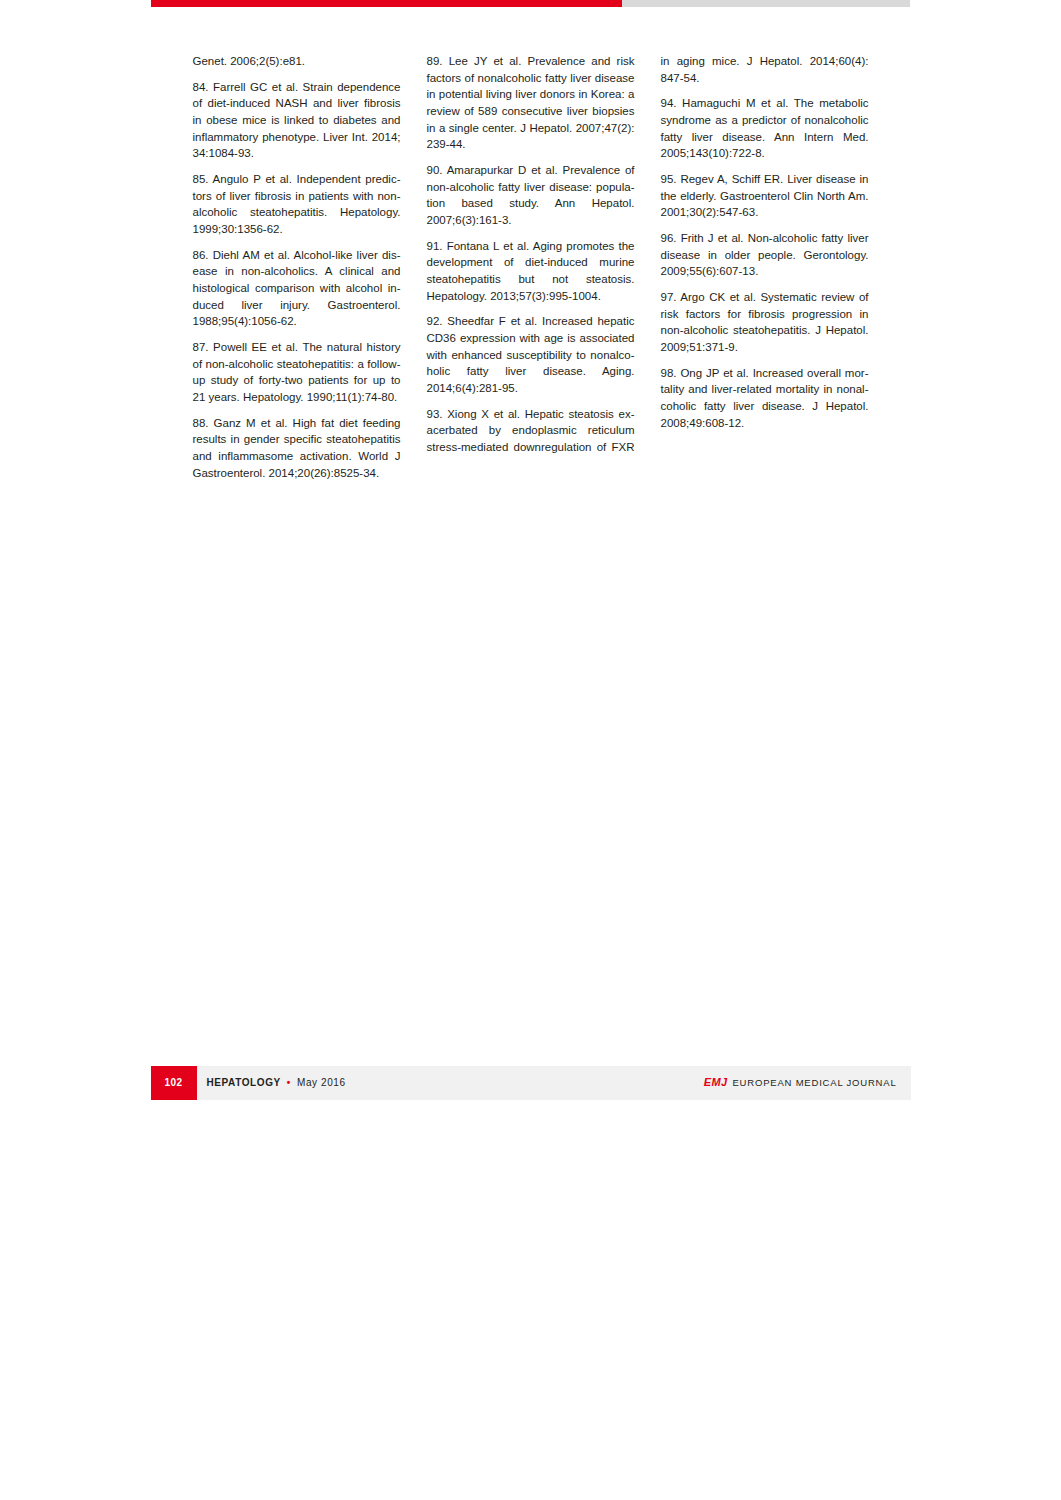Genet. 2006;2(5):e81.
84. Farrell GC et al. Strain dependence of diet-induced NASH and liver fibrosis in obese mice is linked to diabetes and inflammatory phenotype. Liver Int. 2014; 34:1084-93.
85. Angulo P et al. Independent predictors of liver fibrosis in patients with non-alcoholic steatohepatitis. Hepatology. 1999;30:1356-62.
86. Diehl AM et al. Alcohol-like liver disease in non-alcoholics. A clinical and histological comparison with alcohol induced liver injury. Gastroenterol. 1988;95(4):1056-62.
87. Powell EE et al. The natural history of non-alcoholic steatohepatitis: a follow-up study of forty-two patients for up to 21 years. Hepatology. 1990;11(1):74-80.
88. Ganz M et al. High fat diet feeding results in gender specific steatohepatitis and inflammasome activation. World J Gastroenterol. 2014;20(26):8525-34.
89. Lee JY et al. Prevalence and risk factors of nonalcoholic fatty liver disease in potential living liver donors in Korea: a review of 589 consecutive liver biopsies in a single center. J Hepatol. 2007;47(2): 239-44.
90. Amarapurkar D et al. Prevalence of non-alcoholic fatty liver disease: population based study. Ann Hepatol. 2007;6(3):161-3.
91. Fontana L et al. Aging promotes the development of diet-induced murine steatohepatitis but not steatosis. Hepatology. 2013;57(3):995-1004.
92. Sheedfar F et al. Increased hepatic CD36 expression with age is associated with enhanced susceptibility to nonalcoholic fatty liver disease. Aging. 2014;6(4):281-95.
93. Xiong X et al. Hepatic steatosis exacerbated by endoplasmic reticulum stress-mediated downregulation of FXR in aging mice. J Hepatol. 2014;60(4): 847-54.
94. Hamaguchi M et al. The metabolic syndrome as a predictor of nonalcoholic fatty liver disease. Ann Intern Med. 2005;143(10):722-8.
95. Regev A, Schiff ER. Liver disease in the elderly. Gastroenterol Clin North Am. 2001;30(2):547-63.
96. Frith J et al. Non-alcoholic fatty liver disease in older people. Gerontology. 2009;55(6):607-13.
97. Argo CK et al. Systematic review of risk factors for fibrosis progression in non-alcoholic steatohepatitis. J Hepatol. 2009;51:371-9.
98. Ong JP et al. Increased overall mortality and liver-related mortality in nonalcoholic fatty liver disease. J Hepatol. 2008;49:608-12.
102
Hepatology•May 2016
EMJ European Medical Journal